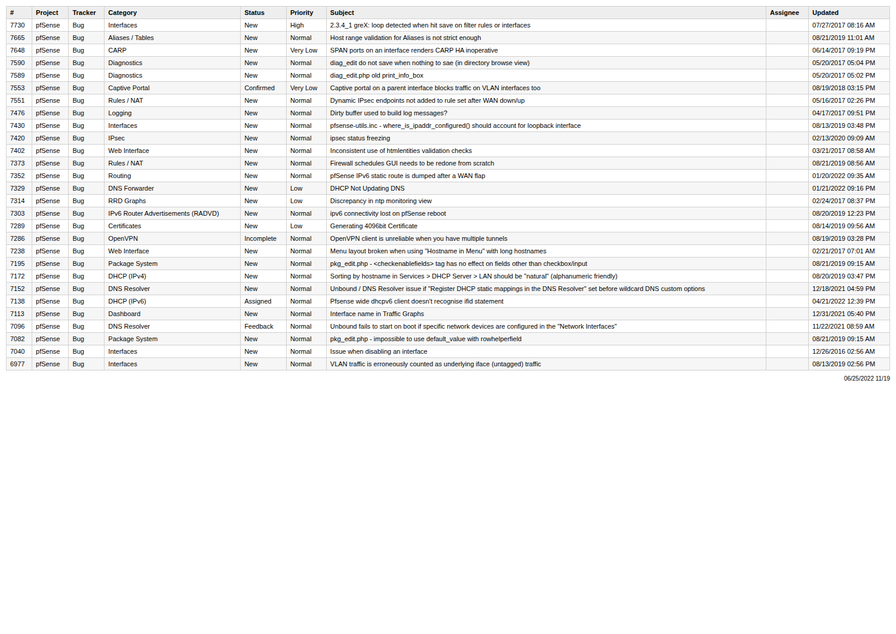| # | Project | Tracker | Category | Status | Priority | Subject | Assignee | Updated |
| --- | --- | --- | --- | --- | --- | --- | --- | --- |
| 7730 | pfSense | Bug | Interfaces | New | High | 2.3.4_1 greX: loop detected when hit save on filter rules or interfaces | | 07/27/2017 08:16 AM |
| 7665 | pfSense | Bug | Aliases / Tables | New | Normal | Host range validation for Aliases is not strict enough | | 08/21/2019 11:01 AM |
| 7648 | pfSense | Bug | CARP | New | Very Low | SPAN ports on an interface renders CARP HA inoperative | | 06/14/2017 09:19 PM |
| 7590 | pfSense | Bug | Diagnostics | New | Normal | diag_edit do not save when nothing to sae (in directory browse view) | | 05/20/2017 05:04 PM |
| 7589 | pfSense | Bug | Diagnostics | New | Normal | diag_edit.php old print_info_box | | 05/20/2017 05:02 PM |
| 7553 | pfSense | Bug | Captive Portal | Confirmed | Very Low | Captive portal on a parent interface blocks traffic on VLAN interfaces too | | 08/19/2018 03:15 PM |
| 7551 | pfSense | Bug | Rules / NAT | New | Normal | Dynamic IPsec endpoints not added to rule set after WAN down/up | | 05/16/2017 02:26 PM |
| 7476 | pfSense | Bug | Logging | New | Normal | Dirty buffer used to build log messages? | | 04/17/2017 09:51 PM |
| 7430 | pfSense | Bug | Interfaces | New | Normal | pfsense-utils.inc - where_is_ipaddr_configured() should account for loopback interface | | 08/13/2019 03:48 PM |
| 7420 | pfSense | Bug | IPsec | New | Normal | ipsec status freezing | | 02/13/2020 09:09 AM |
| 7402 | pfSense | Bug | Web Interface | New | Normal | Inconsistent use of htmlentities validation checks | | 03/21/2017 08:58 AM |
| 7373 | pfSense | Bug | Rules / NAT | New | Normal | Firewall schedules GUI needs to be redone from scratch | | 08/21/2019 08:56 AM |
| 7352 | pfSense | Bug | Routing | New | Normal | pfSense IPv6 static route is dumped after a WAN flap | | 01/20/2022 09:35 AM |
| 7329 | pfSense | Bug | DNS Forwarder | New | Low | DHCP Not Updating DNS | | 01/21/2022 09:16 PM |
| 7314 | pfSense | Bug | RRD Graphs | New | Low | Discrepancy in ntp monitoring view | | 02/24/2017 08:37 PM |
| 7303 | pfSense | Bug | IPv6 Router Advertisements (RADVD) | New | Normal | ipv6 connectivity lost on pfSense reboot | | 08/20/2019 12:23 PM |
| 7289 | pfSense | Bug | Certificates | New | Low | Generating 4096bit Certificate | | 08/14/2019 09:56 AM |
| 7286 | pfSense | Bug | OpenVPN | Incomplete | Normal | OpenVPN client is unreliable when you have multiple tunnels | | 08/19/2019 03:28 PM |
| 7238 | pfSense | Bug | Web Interface | New | Normal | Menu layout broken when using "Hostname in Menu" with long hostnames | | 02/21/2017 07:01 AM |
| 7195 | pfSense | Bug | Package System | New | Normal | pkg_edit.php - <checkenablefields> tag has no effect on fields other than checkbox/input | | 08/21/2019 09:15 AM |
| 7172 | pfSense | Bug | DHCP (IPv4) | New | Normal | Sorting by hostname in Services > DHCP Server > LAN should be "natural" (alphanumeric friendly) | | 08/20/2019 03:47 PM |
| 7152 | pfSense | Bug | DNS Resolver | New | Normal | Unbound / DNS Resolver issue if "Register DHCP static mappings in the DNS Resolver" set before wildcard DNS custom options | | 12/18/2021 04:59 PM |
| 7138 | pfSense | Bug | DHCP (IPv6) | Assigned | Normal | Pfsense wide dhcpv6 client doesn't recognise ifid statement | | 04/21/2022 12:39 PM |
| 7113 | pfSense | Bug | Dashboard | New | Normal | Interface name in Traffic Graphs | | 12/31/2021 05:40 PM |
| 7096 | pfSense | Bug | DNS Resolver | Feedback | Normal | Unbound fails to start on boot if specific network devices are configured in the "Network Interfaces" | | 11/22/2021 08:59 AM |
| 7082 | pfSense | Bug | Package System | New | Normal | pkg_edit.php - impossible to use default_value with rowhelperfield | | 08/21/2019 09:15 AM |
| 7040 | pfSense | Bug | Interfaces | New | Normal | Issue when disabling an interface | | 12/26/2016 02:56 AM |
| 6977 | pfSense | Bug | Interfaces | New | Normal | VLAN traffic is erroneously counted as underlying iface (untagged) traffic | | 08/13/2019 02:56 PM |
06/25/2022 11/19